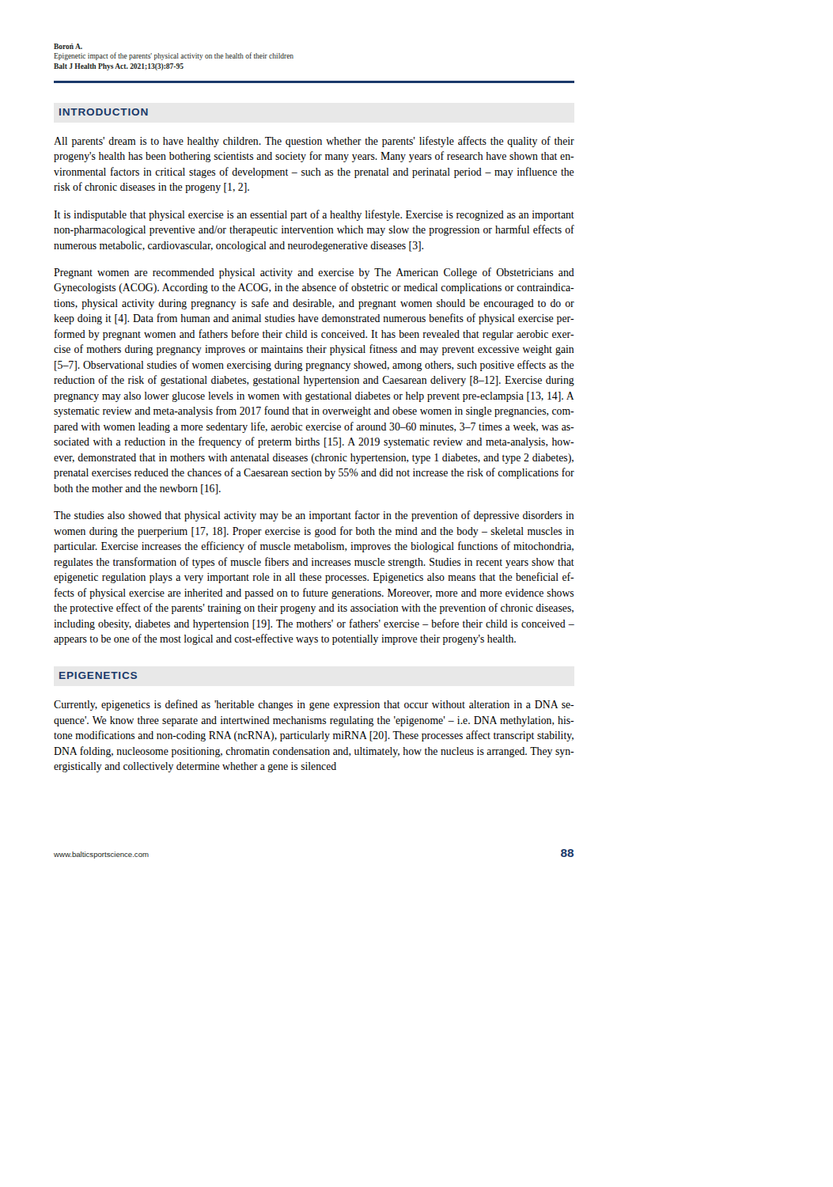Boroń A.
Epigenetic impact of the parents' physical activity on the health of their children
Balt J Health Phys Act. 2021;13(3):87-95
Introduction
All parents' dream is to have healthy children. The question whether the parents' lifestyle affects the quality of their progeny's health has been bothering scientists and society for many years. Many years of research have shown that environmental factors in critical stages of development – such as the prenatal and perinatal period – may influence the risk of chronic diseases in the progeny [1, 2].
It is indisputable that physical exercise is an essential part of a healthy lifestyle. Exercise is recognized as an important non-pharmacological preventive and/or therapeutic intervention which may slow the progression or harmful effects of numerous metabolic, cardiovascular, oncological and neurodegenerative diseases [3].
Pregnant women are recommended physical activity and exercise by The American College of Obstetricians and Gynecologists (ACOG). According to the ACOG, in the absence of obstetric or medical complications or contraindications, physical activity during pregnancy is safe and desirable, and pregnant women should be encouraged to do or keep doing it [4]. Data from human and animal studies have demonstrated numerous benefits of physical exercise performed by pregnant women and fathers before their child is conceived. It has been revealed that regular aerobic exercise of mothers during pregnancy improves or maintains their physical fitness and may prevent excessive weight gain [5–7]. Observational studies of women exercising during pregnancy showed, among others, such positive effects as the reduction of the risk of gestational diabetes, gestational hypertension and Caesarean delivery [8–12]. Exercise during pregnancy may also lower glucose levels in women with gestational diabetes or help prevent pre-eclampsia [13, 14]. A systematic review and meta-analysis from 2017 found that in overweight and obese women in single pregnancies, compared with women leading a more sedentary life, aerobic exercise of around 30–60 minutes, 3–7 times a week, was associated with a reduction in the frequency of preterm births [15]. A 2019 systematic review and meta-analysis, however, demonstrated that in mothers with antenatal diseases (chronic hypertension, type 1 diabetes, and type 2 diabetes), prenatal exercises reduced the chances of a Caesarean section by 55% and did not increase the risk of complications for both the mother and the newborn [16].
The studies also showed that physical activity may be an important factor in the prevention of depressive disorders in women during the puerperium [17, 18]. Proper exercise is good for both the mind and the body – skeletal muscles in particular. Exercise increases the efficiency of muscle metabolism, improves the biological functions of mitochondria, regulates the transformation of types of muscle fibers and increases muscle strength. Studies in recent years show that epigenetic regulation plays a very important role in all these processes. Epigenetics also means that the beneficial effects of physical exercise are inherited and passed on to future generations. Moreover, more and more evidence shows the protective effect of the parents' training on their progeny and its association with the prevention of chronic diseases, including obesity, diabetes and hypertension [19]. The mothers' or fathers' exercise – before their child is conceived – appears to be one of the most logical and cost-effective ways to potentially improve their progeny's health.
Epigenetics
Currently, epigenetics is defined as 'heritable changes in gene expression that occur without alteration in a DNA sequence'. We know three separate and intertwined mechanisms regulating the 'epigenome' – i.e. DNA methylation, histone modifications and non-coding RNA (ncRNA), particularly miRNA [20]. These processes affect transcript stability, DNA folding, nucleosome positioning, chromatin condensation and, ultimately, how the nucleus is arranged. They synergistically and collectively determine whether a gene is silenced
www.balticsportscience.com 88